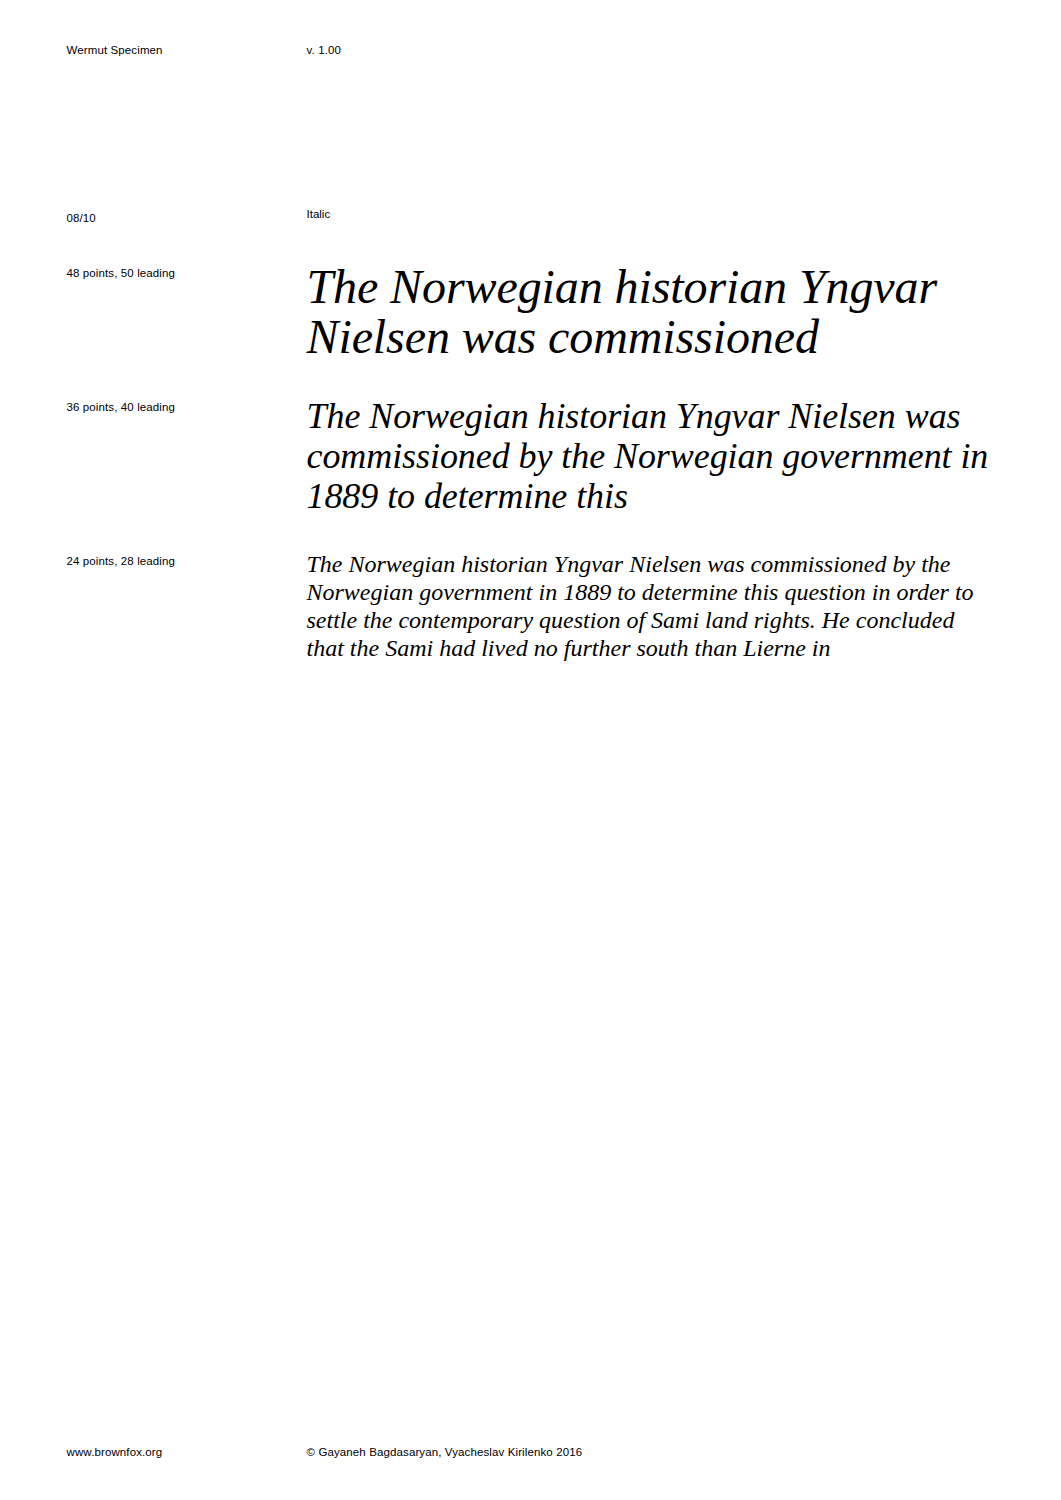Wermut Specimen
v. 1.00
08/10
Italic
48 points, 50 leading
The Norwegian historian Yngvar Nielsen was commissioned
36 points, 40 leading
The Norwegian historian Yngvar Nielsen was commissioned by the Norwegian government in 1889 to determine this
24 points, 28 leading
The Norwegian historian Yngvar Niels­en was commissioned by the Norwe­gian government in 1889 to determine this question in order to settle the contemporary question of Sami land rights. He concluded that the Sami had lived no further south than Lierne in
www.brownfox.org
© Gayaneh Bagdasaryan, Vyacheslav Kirilenko 2016